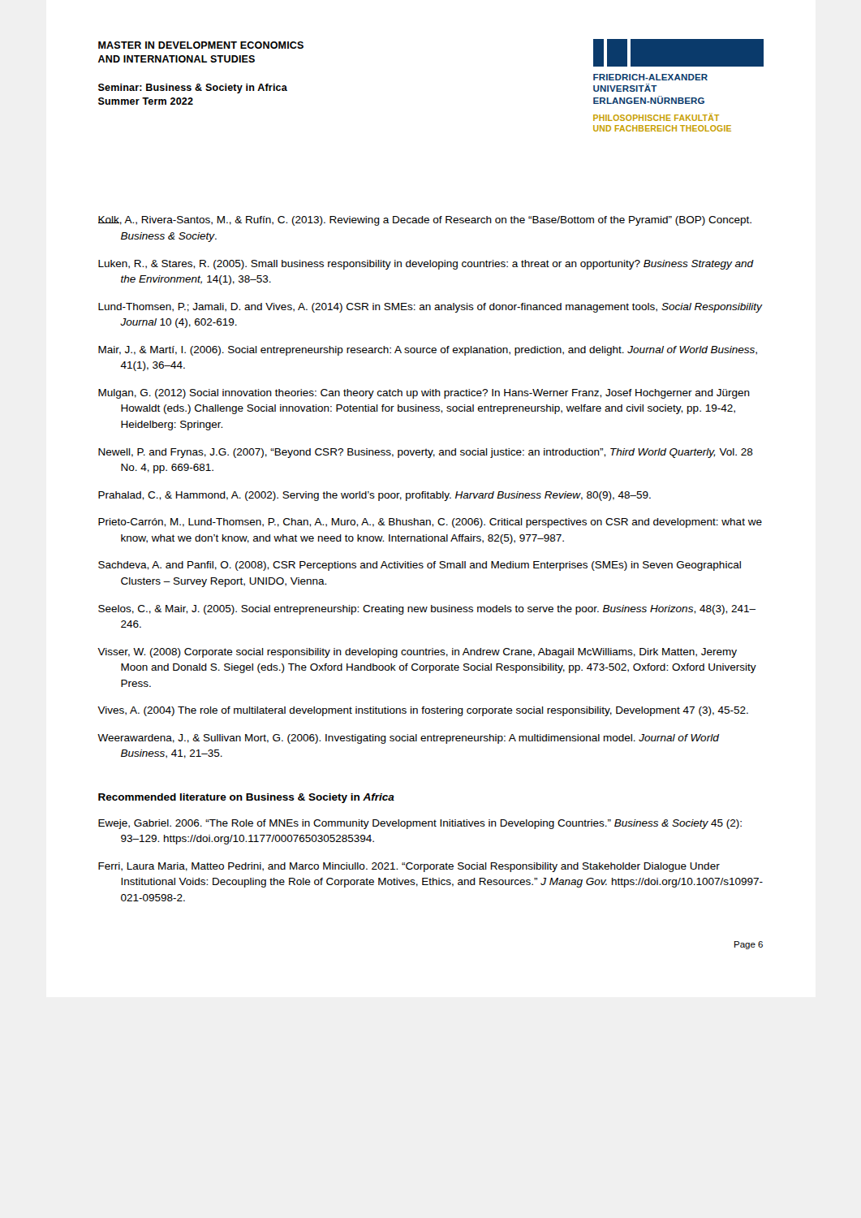MASTER IN DEVELOPMENT ECONOMICS
AND INTERNATIONAL STUDIES
Seminar: Business & Society in Africa
Summer Term 2022
FRIEDRICH-ALEXANDER
UNIVERSITÄT
ERLANGEN-NÜRNBERG
PHILOSOPHISCHE FAKULTÄT
UND FACHBEREICH THEOLOGIE
Kolk, A., Rivera-Santos, M., & Rufín, C. (2013). Reviewing a Decade of Research on the “Base/Bottom of the Pyramid” (BOP) Concept. Business & Society.
Luken, R., & Stares, R. (2005). Small business responsibility in developing countries: a threat or an opportunity? Business Strategy and the Environment, 14(1), 38–53.
Lund-Thomsen, P.; Jamali, D. and Vives, A. (2014) CSR in SMEs: an analysis of donor-financed management tools, Social Responsibility Journal 10 (4), 602-619.
Mair, J., & Martí, I. (2006). Social entrepreneurship research: A source of explanation, prediction, and delight. Journal of World Business, 41(1), 36–44.
Mulgan, G. (2012) Social innovation theories: Can theory catch up with practice? In Hans-Werner Franz, Josef Hochgerner and Jürgen Howaldt (eds.) Challenge Social innovation: Potential for business, social entrepreneurship, welfare and civil society, pp. 19-42, Heidelberg: Springer.
Newell, P. and Frynas, J.G. (2007), “Beyond CSR? Business, poverty, and social justice: an introduction”, Third World Quarterly, Vol. 28 No. 4, pp. 669-681.
Prahalad, C., & Hammond, A. (2002). Serving the world’s poor, profitably. Harvard Business Review, 80(9), 48–59.
Prieto-Carrón, M., Lund-Thomsen, P., Chan, A., Muro, A., & Bhushan, C. (2006). Critical perspectives on CSR and development: what we know, what we don’t know, and what we need to know. International Affairs, 82(5), 977–987.
Sachdeva, A. and Panfil, O. (2008), CSR Perceptions and Activities of Small and Medium Enterprises (SMEs) in Seven Geographical Clusters – Survey Report, UNIDO, Vienna.
Seelos, C., & Mair, J. (2005). Social entrepreneurship: Creating new business models to serve the poor. Business Horizons, 48(3), 241–246.
Visser, W. (2008) Corporate social responsibility in developing countries, in Andrew Crane, Abagail McWilliams, Dirk Matten, Jeremy Moon and Donald S. Siegel (eds.) The Oxford Handbook of Corporate Social Responsibility, pp. 473-502, Oxford: Oxford University Press.
Vives, A. (2004) The role of multilateral development institutions in fostering corporate social responsibility, Development 47 (3), 45-52.
Weerawardena, J., & Sullivan Mort, G. (2006). Investigating social entrepreneurship: A multidimensional model. Journal of World Business, 41, 21–35.
Recommended literature on Business & Society in Africa
Eweje, Gabriel. 2006. “The Role of MNEs in Community Development Initiatives in Developing Countries.” Business & Society 45 (2): 93–129. https://doi.org/10.1177/0007650305285394.
Ferri, Laura Maria, Matteo Pedrini, and Marco Minciullo. 2021. “Corporate Social Responsibility and Stakeholder Dialogue Under Institutional Voids: Decoupling the Role of Corporate Motives, Ethics, and Resources.” J Manag Gov. https://doi.org/10.1007/s10997-021-09598-2.
Page 6